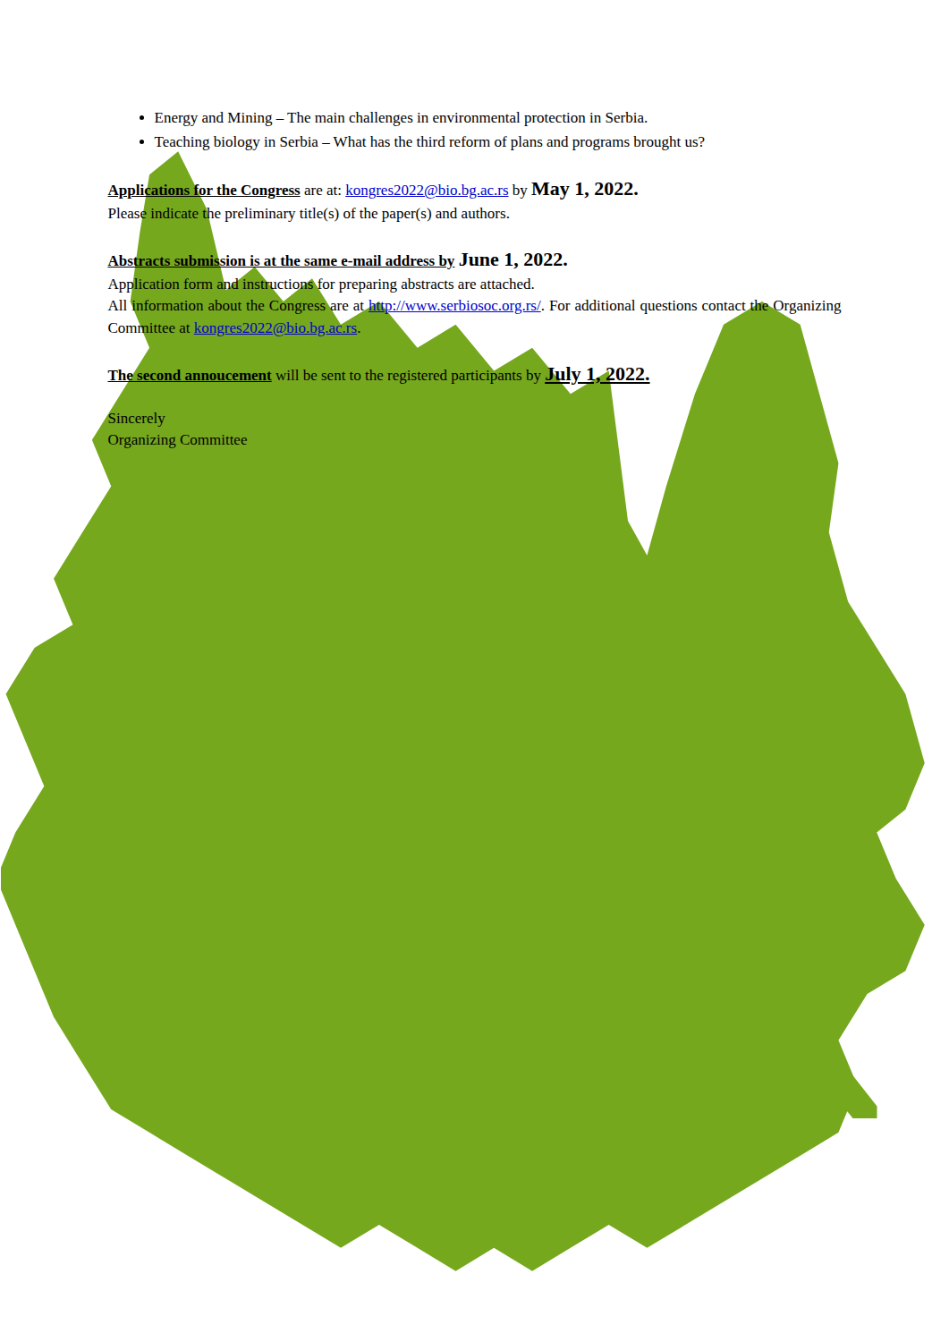Energy and Mining – The main challenges in environmental protection in Serbia.
Teaching biology in Serbia – What has the third reform of plans and programs brought us?
Applications for the Congress are at: kongres2022@bio.bg.ac.rs by May 1, 2022.
Please indicate the preliminary title(s) of the paper(s) and authors.
Abstracts submission is at the same e-mail address by June 1, 2022.
Application form and instructions for preparing abstracts are attached.
All information about the Congress are at http://www.serbiosoc.org.rs/. For additional questions contact the Organizing Committee at kongres2022@bio.bg.ac.rs.
The second annoucement will be sent to the registered participants by July 1, 2022.
Sincerely
Organizing Committee